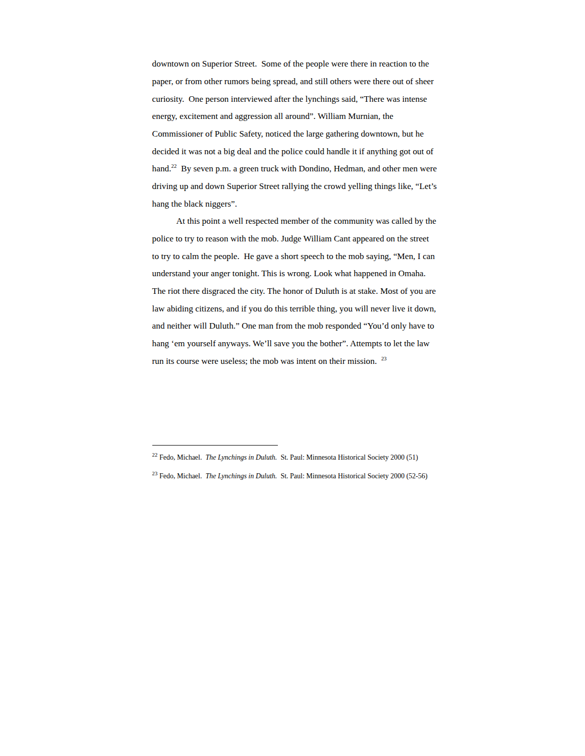downtown on Superior Street. Some of the people were there in reaction to the paper, or from other rumors being spread, and still others were there out of sheer curiosity. One person interviewed after the lynchings said, “There was intense energy, excitement and aggression all around”. William Murnian, the Commissioner of Public Safety, noticed the large gathering downtown, but he decided it was not a big deal and the police could handle it if anything got out of hand.22 By seven p.m. a green truck with Dondino, Hedman, and other men were driving up and down Superior Street rallying the crowd yelling things like, “Let’s hang the black niggers”.
At this point a well respected member of the community was called by the police to try to reason with the mob. Judge William Cant appeared on the street to try to calm the people. He gave a short speech to the mob saying, “Men, I can understand your anger tonight. This is wrong. Look what happened in Omaha. The riot there disgraced the city. The honor of Duluth is at stake. Most of you are law abiding citizens, and if you do this terrible thing, you will never live it down, and neither will Duluth.” One man from the mob responded “You’d only have to hang ‘em yourself anyways. We’ll save you the bother”. Attempts to let the law run its course were useless; the mob was intent on their mission. 23
22 Fedo, Michael. The Lynchings in Duluth. St. Paul: Minnesota Historical Society 2000 (51)
23 Fedo, Michael. The Lynchings in Duluth. St. Paul: Minnesota Historical Society 2000 (52-56)